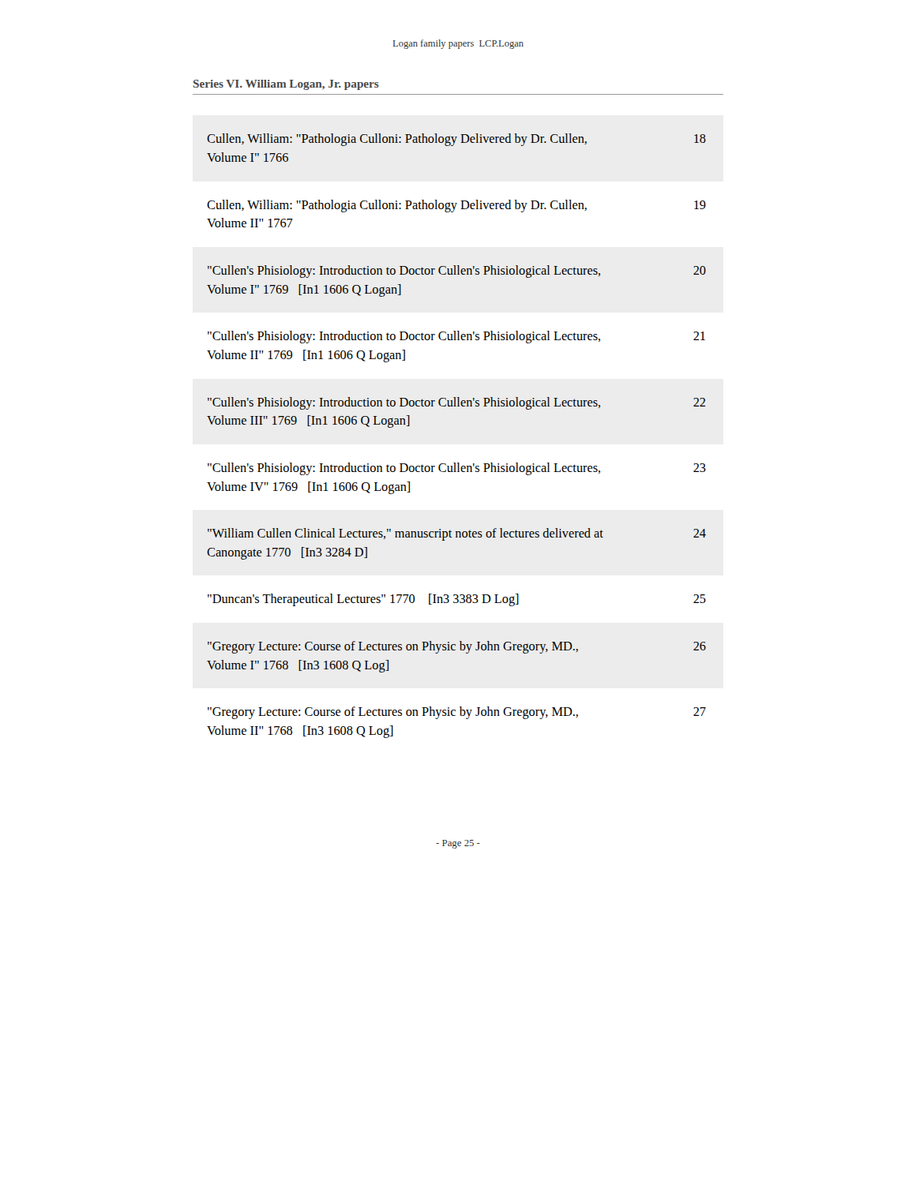Logan family papers LCP.Logan
Series VI. William Logan, Jr. papers
| Cullen, William: "Pathologia Culloni: Pathology Delivered by Dr. Cullen, Volume I" 1766 | 18 |
| Cullen, William: "Pathologia Culloni: Pathology Delivered by Dr. Cullen, Volume II" 1767 | 19 |
| "Cullen's Phisiology: Introduction to Doctor Cullen's Phisiological Lectures, Volume I" 1769 [In1 1606 Q Logan] | 20 |
| "Cullen's Phisiology: Introduction to Doctor Cullen's Phisiological Lectures, Volume II" 1769 [In1 1606 Q Logan] | 21 |
| "Cullen's Phisiology: Introduction to Doctor Cullen's Phisiological Lectures, Volume III" 1769 [In1 1606 Q Logan] | 22 |
| "Cullen's Phisiology: Introduction to Doctor Cullen's Phisiological Lectures, Volume IV" 1769 [In1 1606 Q Logan] | 23 |
| "William Cullen Clinical Lectures," manuscript notes of lectures delivered at Canongate 1770 [In3 3284 D] | 24 |
| "Duncan's Therapeutical Lectures" 1770 [In3 3383 D Log] | 25 |
| "Gregory Lecture: Course of Lectures on Physic by John Gregory, MD., Volume I" 1768 [In3 1608 Q Log] | 26 |
| "Gregory Lecture: Course of Lectures on Physic by John Gregory, MD., Volume II" 1768 [In3 1608 Q Log] | 27 |
- Page 25 -